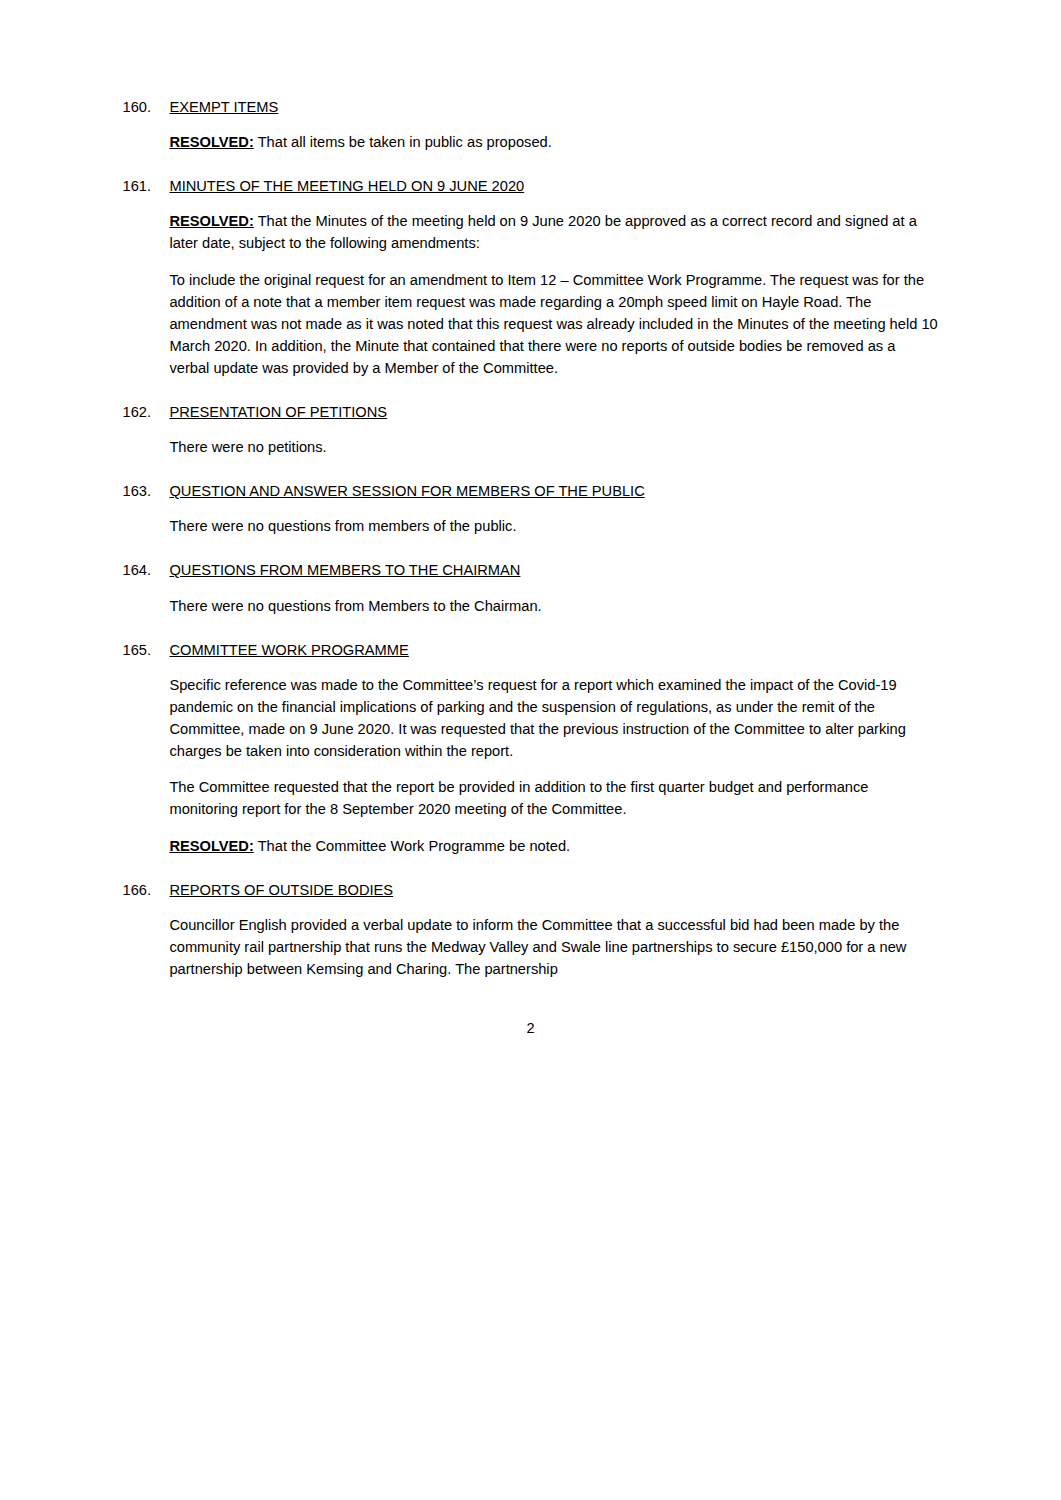160. Exempt Items
RESOLVED: That all items be taken in public as proposed.
161. Minutes of the Meeting held on 9 June 2020
RESOLVED: That the Minutes of the meeting held on 9 June 2020 be approved as a correct record and signed at a later date, subject to the following amendments:
To include the original request for an amendment to Item 12 – Committee Work Programme. The request was for the addition of a note that a member item request was made regarding a 20mph speed limit on Hayle Road. The amendment was not made as it was noted that this request was already included in the Minutes of the meeting held 10 March 2020. In addition, the Minute that contained that there were no reports of outside bodies be removed as a verbal update was provided by a Member of the Committee.
162. Presentation of Petitions
There were no petitions.
163. Question and Answer Session for Members of the Public
There were no questions from members of the public.
164. Questions from Members to the Chairman
There were no questions from Members to the Chairman.
165. Committee Work Programme
Specific reference was made to the Committee’s request for a report which examined the impact of the Covid-19 pandemic on the financial implications of parking and the suspension of regulations, as under the remit of the Committee, made on 9 June 2020. It was requested that the previous instruction of the Committee to alter parking charges be taken into consideration within the report.
The Committee requested that the report be provided in addition to the first quarter budget and performance monitoring report for the 8 September 2020 meeting of the Committee.
RESOLVED: That the Committee Work Programme be noted.
166. Reports of Outside Bodies
Councillor English provided a verbal update to inform the Committee that a successful bid had been made by the community rail partnership that runs the Medway Valley and Swale line partnerships to secure £150,000 for a new partnership between Kemsing and Charing. The partnership
2